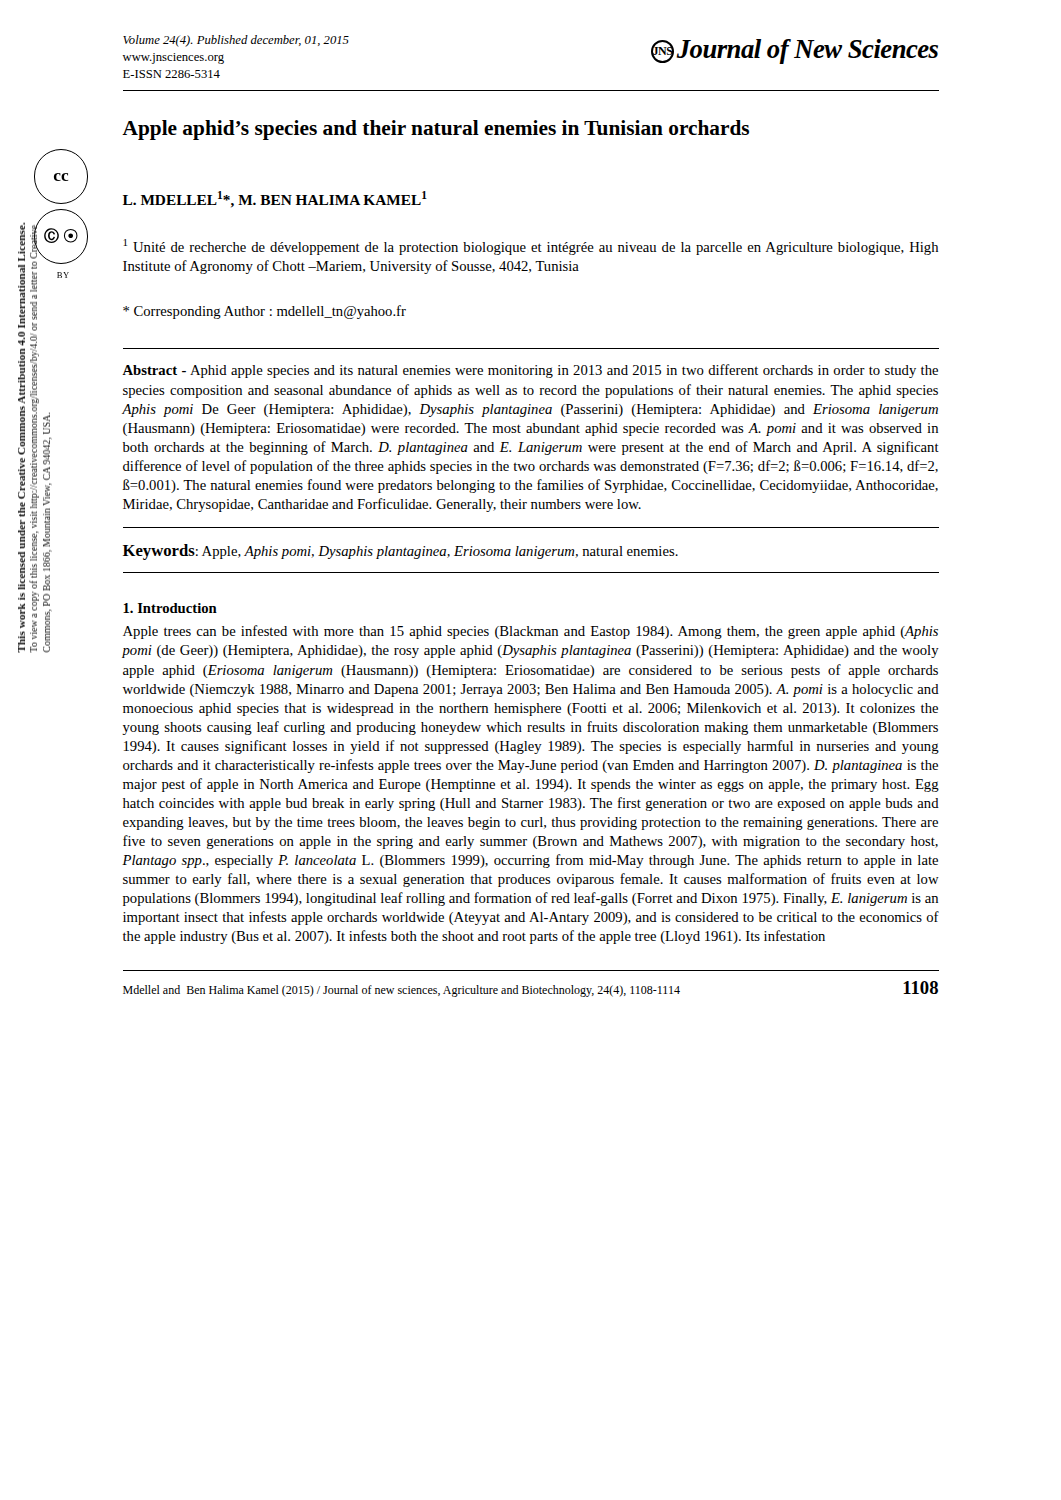cc
Ⓒ ☉
BY
This work is licensed under the Creative Commons Attribution 4.0 International License.
To view a copy of this license, visit http://creativecommons.org/licenses/by/4.0/ or send a letter to Creative Commons, PO Box 1866, Mountain View, CA 94042, USA.
Volume 24(4). Published december, 01, 2015
www.jnsciences.org
E-ISSN 2286-5314
JNSJournal of New Sciences
Apple aphid’s species and their natural enemies in Tunisian orchards
L. MDELLEL1*, M. BEN HALIMA KAMEL1
1 Unité de recherche de développement de la protection biologique et intégrée au niveau de la parcelle en Agriculture biologique, High Institute of Agronomy of Chott –Mariem, University of Sousse, 4042, Tunisia
* Corresponding Author : mdellell_tn@yahoo.fr
Abstract - Aphid apple species and its natural enemies were monitoring in 2013 and 2015 in two different orchards in order to study the species composition and seasonal abundance of aphids as well as to record the populations of their natural enemies. The aphid species Aphis pomi De Geer (Hemiptera: Aphididae), Dysaphis plantaginea (Passerini) (Hemiptera: Aphididae) and Eriosoma lanigerum (Hausmann) (Hemiptera: Eriosomatidae) were recorded. The most abundant aphid specie recorded was A. pomi and it was observed in both orchards at the beginning of March. D. plantaginea and E. Lanigerum were present at the end of March and April. A significant difference of level of population of the three aphids species in the two orchards was demonstrated (F=7.36; df=2; ß=0.006; F=16.14, df=2, ß=0.001). The natural enemies found were predators belonging to the families of Syrphidae, Coccinellidae, Cecidomyiidae, Anthocoridae, Miridae, Chrysopidae, Cantharidae and Forficulidae. Generally, their numbers were low.
Keywords: Apple, Aphis pomi, Dysaphis plantaginea, Eriosoma lanigerum, natural enemies.
1. Introduction
Apple trees can be infested with more than 15 aphid species (Blackman and Eastop 1984). Among them, the green apple aphid (Aphis pomi (de Geer)) (Hemiptera, Aphididae), the rosy apple aphid (Dysaphis plantaginea (Passerini)) (Hemiptera: Aphididae) and the wooly apple aphid (Eriosoma lanigerum (Hausmann)) (Hemiptera: Eriosomatidae) are considered to be serious pests of apple orchards worldwide (Niemczyk 1988, Minarro and Dapena 2001; Jerraya 2003; Ben Halima and Ben Hamouda 2005). A. pomi is a holocyclic and monoecious aphid species that is widespread in the northern hemisphere (Footti et al. 2006; Milenkovich et al. 2013). It colonizes the young shoots causing leaf curling and producing honeydew which results in fruits discoloration making them unmarketable (Blommers 1994). It causes significant losses in yield if not suppressed (Hagley 1989). The species is especially harmful in nurseries and young orchards and it characteristically re-infests apple trees over the May-June period (van Emden and Harrington 2007). D. plantaginea is the major pest of apple in North America and Europe (Hemptinne et al. 1994). It spends the winter as eggs on apple, the primary host. Egg hatch coincides with apple bud break in early spring (Hull and Starner 1983). The first generation or two are exposed on apple buds and expanding leaves, but by the time trees bloom, the leaves begin to curl, thus providing protection to the remaining generations. There are five to seven generations on apple in the spring and early summer (Brown and Mathews 2007), with migration to the secondary host, Plantago spp., especially P. lanceolata L. (Blommers 1999), occurring from mid-May through June. The aphids return to apple in late summer to early fall, where there is a sexual generation that produces oviparous female. It causes malformation of fruits even at low populations (Blommers 1994), longitudinal leaf rolling and formation of red leaf-galls (Forret and Dixon 1975). Finally, E. lanigerum is an important insect that infests apple orchards worldwide (Ateyyat and Al-Antary 2009), and is considered to be critical to the economics of the apple industry (Bus et al. 2007). It infests both the shoot and root parts of the apple tree (Lloyd 1961). Its infestation
Mdellel and Ben Halima Kamel (2015) / Journal of new sciences, Agriculture and Biotechnology, 24(4), 1108-1114
1108